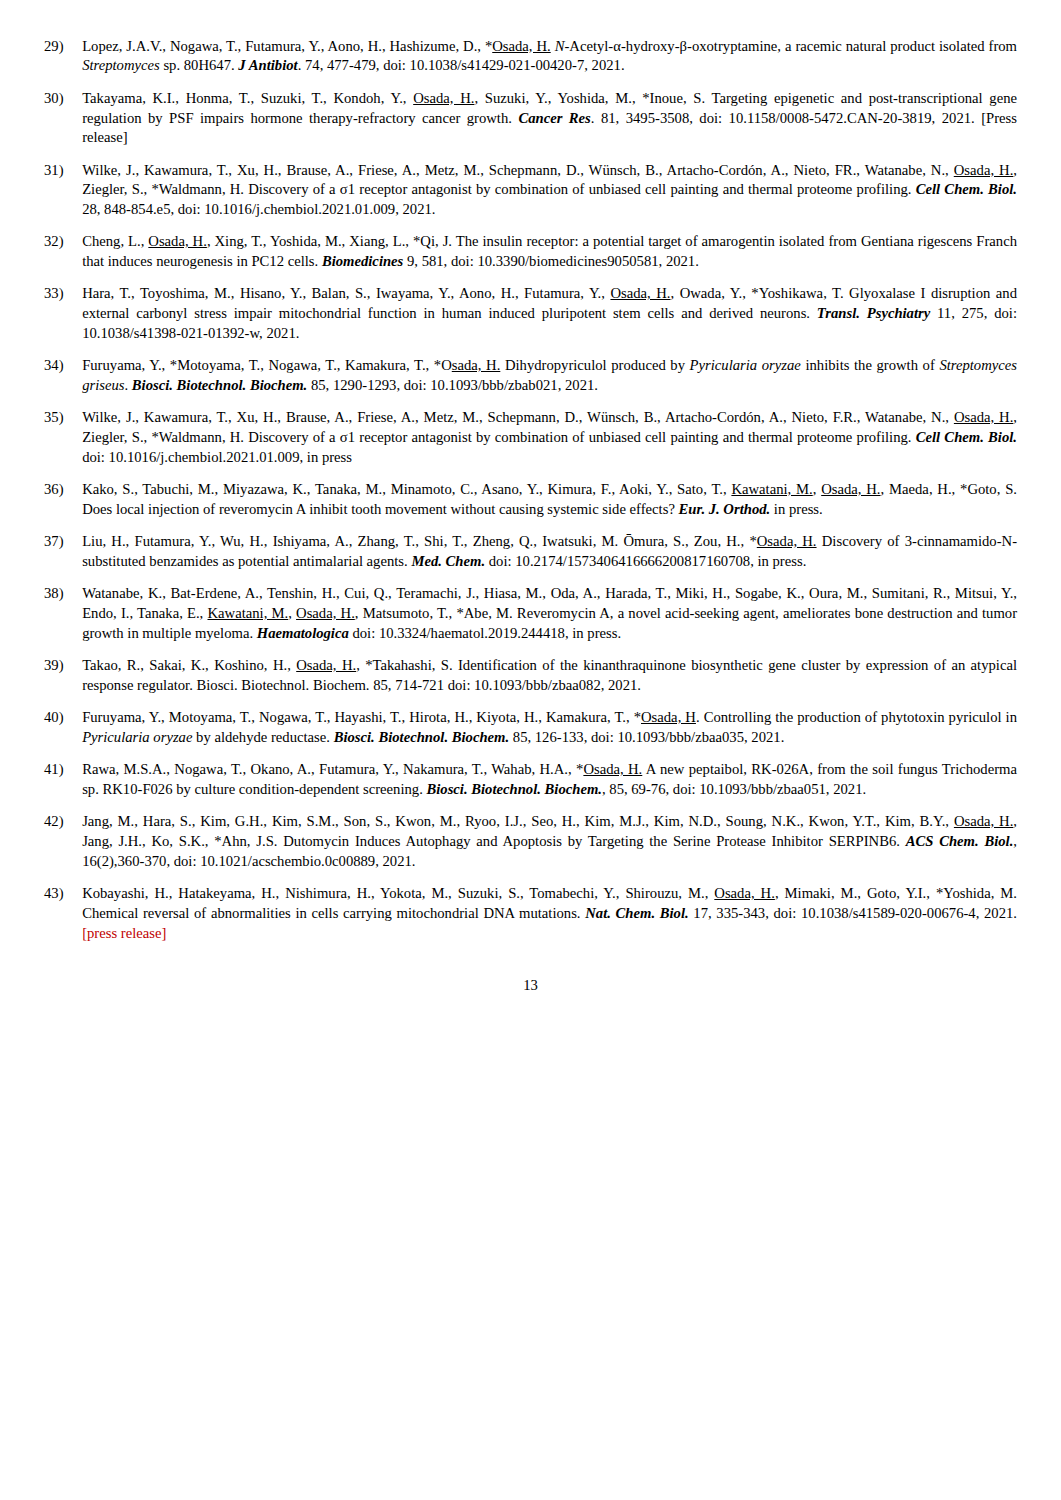29) Lopez, J.A.V., Nogawa, T., Futamura, Y., Aono, H., Hashizume, D., *Osada, H. N-Acetyl-α-hydroxy-β-oxotryptamine, a racemic natural product isolated from Streptomyces sp. 80H647. J Antibiot. 74, 477-479, doi: 10.1038/s41429-021-00420-7, 2021.
30) Takayama, K.I., Honma, T., Suzuki, T., Kondoh, Y., Osada, H., Suzuki, Y., Yoshida, M., *Inoue, S. Targeting epigenetic and post-transcriptional gene regulation by PSF impairs hormone therapy-refractory cancer growth. Cancer Res. 81, 3495-3508, doi: 10.1158/0008-5472.CAN-20-3819, 2021. [Press release]
31) Wilke, J., Kawamura, T., Xu, H., Brause, A., Friese, A., Metz, M., Schepmann, D., Wünsch, B., Artacho-Cordón, A., Nieto, FR., Watanabe, N., Osada, H., Ziegler, S., *Waldmann, H. Discovery of a σ1 receptor antagonist by combination of unbiased cell painting and thermal proteome profiling. Cell Chem. Biol. 28, 848-854.e5, doi: 10.1016/j.chembiol.2021.01.009, 2021.
32) Cheng, L., Osada, H., Xing, T., Yoshida, M., Xiang, L., *Qi, J. The insulin receptor: a potential target of amarogentin isolated from Gentiana rigescens Franch that induces neurogenesis in PC12 cells. Biomedicines 9, 581, doi: 10.3390/biomedicines9050581, 2021.
33) Hara, T., Toyoshima, M., Hisano, Y., Balan, S., Iwayama, Y., Aono, H., Futamura, Y., Osada, H., Owada, Y., *Yoshikawa, T. Glyoxalase I disruption and external carbonyl stress impair mitochondrial function in human induced pluripotent stem cells and derived neurons. Transl. Psychiatry 11, 275, doi: 10.1038/s41398-021-01392-w, 2021.
34) Furuyama, Y., *Motoyama, T., Nogawa, T., Kamakura, T., *Osada, H. Dihydropyriculol produced by Pyricularia oryzae inhibits the growth of Streptomyces griseus. Biosci. Biotechnol. Biochem. 85, 1290-1293, doi: 10.1093/bbb/zbab021, 2021.
35) Wilke, J., Kawamura, T., Xu, H., Brause, A., Friese, A., Metz, M., Schepmann, D., Wünsch, B., Artacho-Cordón, A., Nieto, F.R., Watanabe, N., Osada, H., Ziegler, S., *Waldmann, H. Discovery of a σ1 receptor antagonist by combination of unbiased cell painting and thermal proteome profiling. Cell Chem. Biol. doi: 10.1016/j.chembiol.2021.01.009, in press
36) Kako, S., Tabuchi, M., Miyazawa, K., Tanaka, M., Minamoto, C., Asano, Y., Kimura, F., Aoki, Y., Sato, T., Kawatani, M., Osada, H., Maeda, H., *Goto, S. Does local injection of reveromycin A inhibit tooth movement without causing systemic side effects? Eur. J. Orthod. in press.
37) Liu, H., Futamura, Y., Wu, H., Ishiyama, A., Zhang, T., Shi, T., Zheng, Q., Iwatsuki, M. Ōmura, S., Zou, H., *Osada, H. Discovery of 3-cinnamamido-N-substituted benzamides as potential antimalarial agents. Med. Chem. doi: 10.2174/1573406416666200817160708, in press.
38) Watanabe, K., Bat-Erdene, A., Tenshin, H., Cui, Q., Teramachi, J., Hiasa, M., Oda, A., Harada, T., Miki, H., Sogabe, K., Oura, M., Sumitani, R., Mitsui, Y., Endo, I., Tanaka, E., Kawatani, M., Osada, H., Matsumoto, T., *Abe, M. Reveromycin A, a novel acid-seeking agent, ameliorates bone destruction and tumor growth in multiple myeloma. Haematologica doi: 10.3324/haematol.2019.244418, in press.
39) Takao, R., Sakai, K., Koshino, H., Osada, H., *Takahashi, S. Identification of the kinanthraquinone biosynthetic gene cluster by expression of an atypical response regulator. Biosci. Biotechnol. Biochem. 85, 714-721 doi: 10.1093/bbb/zbaa082, 2021.
40) Furuyama, Y., Motoyama, T., Nogawa, T., Hayashi, T., Hirota, H., Kiyota, H., Kamakura, T., *Osada, H. Controlling the production of phytotoxin pyriculol in Pyricularia oryzae by aldehyde reductase. Biosci. Biotechnol. Biochem. 85, 126-133, doi: 10.1093/bbb/zbaa035, 2021.
41) Rawa, M.S.A., Nogawa, T., Okano, A., Futamura, Y., Nakamura, T., Wahab, H.A., *Osada, H. A new peptaibol, RK-026A, from the soil fungus Trichoderma sp. RK10-F026 by culture condition-dependent screening. Biosci. Biotechnol. Biochem., 85, 69-76, doi: 10.1093/bbb/zbaa051, 2021.
42) Jang, M., Hara, S., Kim, G.H., Kim, S.M., Son, S., Kwon, M., Ryoo, I.J., Seo, H., Kim, M.J., Kim, N.D., Soung, N.K., Kwon, Y.T., Kim, B.Y., Osada, H., Jang, J.H., Ko, S.K., *Ahn, J.S. Dutomycin Induces Autophagy and Apoptosis by Targeting the Serine Protease Inhibitor SERPINB6. ACS Chem. Biol., 16(2),360-370, doi: 10.1021/acschembio.0c00889, 2021.
43) Kobayashi, H., Hatakeyama, H., Nishimura, H., Yokota, M., Suzuki, S., Tomabechi, Y., Shirouzu, M., Osada, H., Mimaki, M., Goto, Y.I., *Yoshida, M. Chemical reversal of abnormalities in cells carrying mitochondrial DNA mutations. Nat. Chem. Biol. 17, 335-343, doi: 10.1038/s41589-020-00676-4, 2021. [press release]
13